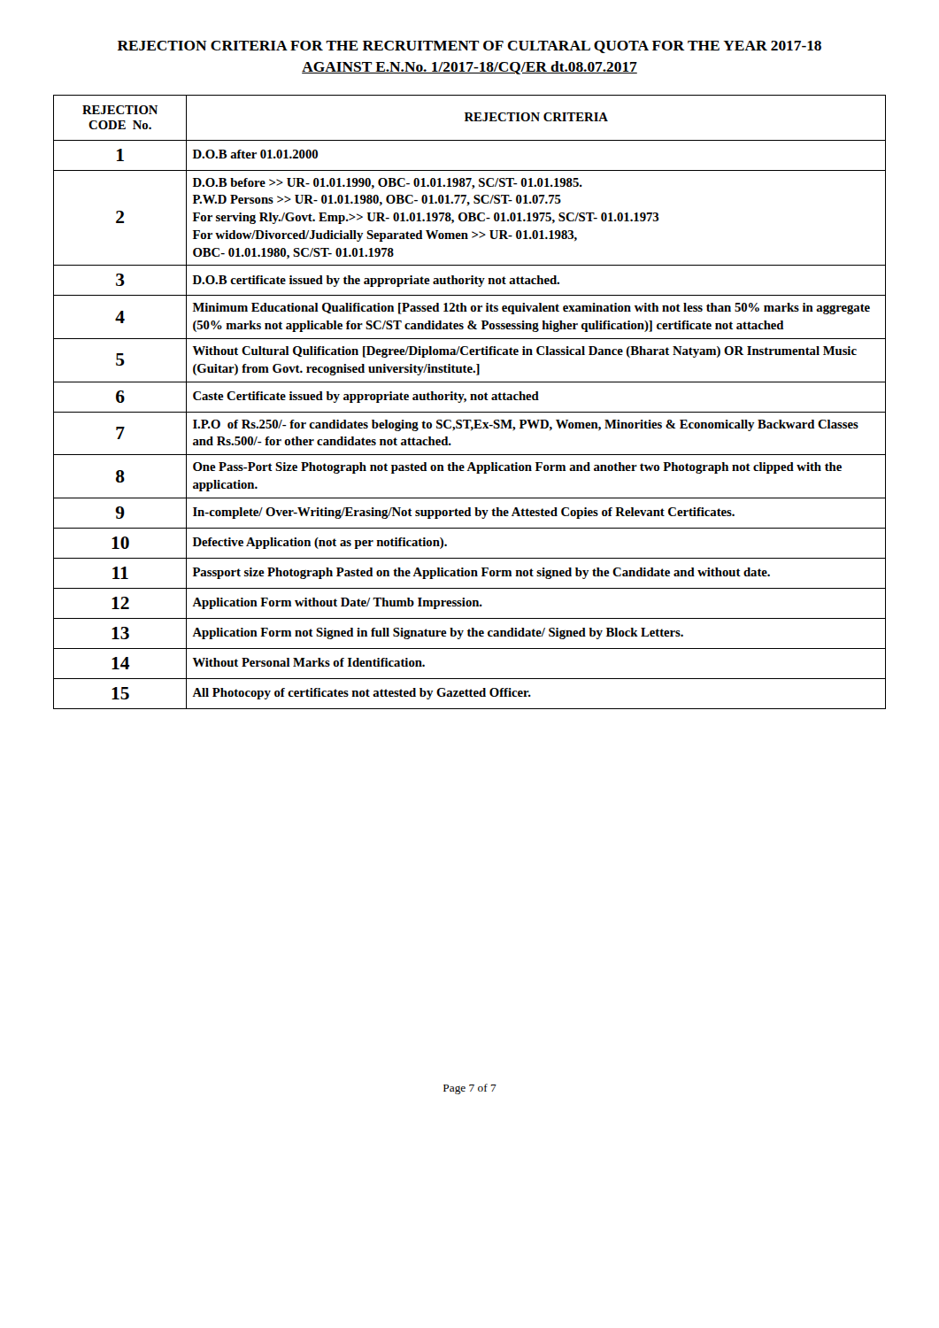REJECTION CRITERIA FOR THE RECRUITMENT OF CULTARAL QUOTA FOR THE YEAR 2017-18
AGAINST E.N.No. 1/2017-18/CQ/ER dt.08.07.2017
| REJECTION CODE No. | REJECTION CRITERIA |
| --- | --- |
| 1 | D.O.B after 01.01.2000 |
| 2 | D.O.B before >> UR- 01.01.1990, OBC- 01.01.1987, SC/ST- 01.01.1985. P.W.D Persons >> UR- 01.01.1980, OBC- 01.01.77, SC/ST- 01.07.75 For serving Rly./Govt. Emp.>> UR- 01.01.1978, OBC- 01.01.1975, SC/ST- 01.01.1973 For widow/Divorced/Judicially Separated Women >> UR- 01.01.1983, OBC- 01.01.1980, SC/ST- 01.01.1978 |
| 3 | D.O.B certificate issued by the appropriate authority not attached. |
| 4 | Minimum Educational Qualification [Passed 12th or its equivalent examination with not less than 50% marks in aggregate (50% marks not applicable for SC/ST candidates & Possessing higher qulification)] certificate not attached |
| 5 | Without Cultural Qulification [Degree/Diploma/Certificate in Classical Dance (Bharat Natyam) OR Instrumental Music (Guitar) from Govt. recognised university/institute.] |
| 6 | Caste Certificate issued by appropriate authority, not attached |
| 7 | I.P.O of Rs.250/- for candidates beloging to SC,ST,Ex-SM, PWD, Women, Minorities & Economically Backward Classes and Rs.500/- for other candidates not attached. |
| 8 | One Pass-Port Size Photograph not pasted on the Application Form and another two Photograph not clipped with the application. |
| 9 | In-complete/ Over-Writing/Erasing/Not supported by the Attested Copies of Relevant Certificates. |
| 10 | Defective Application (not as per notification). |
| 11 | Passport size Photograph Pasted on the Application Form not signed by the Candidate and without date. |
| 12 | Application Form without Date/ Thumb Impression. |
| 13 | Application Form not Signed in full Signature by the candidate/ Signed by Block Letters. |
| 14 | Without Personal Marks of Identification. |
| 15 | All Photocopy of certificates not attested by Gazetted Officer. |
Page 7 of 7